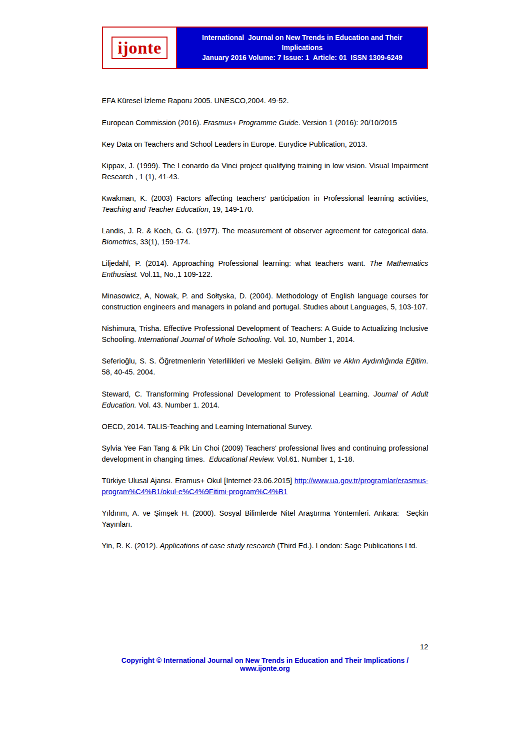ijonte
International Journal on New Trends in Education and Their Implications
January 2016 Volume: 7 Issue: 1 Article: 01 ISSN 1309-6249
EFA Küresel İzleme Raporu 2005. UNESCO,2004. 49-52.
European Commission (2016). Erasmus+ Programme Guide. Version 1 (2016): 20/10/2015
Key Data on Teachers and School Leaders in Europe. Eurydice Publication, 2013.
Kippax, J. (1999). The Leonardo da Vinci project qualifying training in low vision. Visual Impairment Research , 1 (1), 41-43.
Kwakman, K. (2003) Factors affecting teachers’ participation in Professional learning activities, Teaching and Teacher Education, 19, 149-170.
Landis, J. R. & Koch, G. G. (1977). The measurement of observer agreement for categorical data. Biometrics, 33(1), 159-174.
Liljedahl, P. (2014). Approaching Professional learning: what teachers want. The Mathematics Enthusiast. Vol.11, No.,1 109-122.
Minasowicz, A, Nowak, P. and Sołtyska, D. (2004). Methodology of English language courses for construction engineers and managers in poland and portugal. Studıes about Languages, 5, 103-107.
Nishimura, Trisha. Effective Professional Development of Teachers: A Guide to Actualizing Inclusive Schooling. International Journal of Whole Schooling. Vol. 10, Number 1, 2014.
Seferioğlu, S. S. Öğretmenlerin Yeterlilikleri ve Mesleki Gelişim. Bilim ve Aklın Aydınlığında Eğitim. 58, 40-45. 2004.
Steward, C. Transforming Professional Development to Professional Learning. Journal of Adult Education. Vol. 43. Number 1. 2014.
OECD, 2014. TALIS-Teaching and Learning International Survey.
Sylvia Yee Fan Tang & Pik Lin Choi (2009) Teachers' professional lives and continuing professional development in changing times. Educational Review. Vol.61. Number 1, 1-18.
Türkiye Ulusal Ajansı. Eramus+ Okul [Internet-23.06.2015] http://www.ua.gov.tr/programlar/erasmus-program%C4%B1/okul-e%C4%9Fitimi-program%C4%B1
Yıldırım, A. ve Şimşek H. (2000). Sosyal Bilimlerde Nitel Araştırma Yöntemleri. Ankara: Seçkin Yayınları.
Yin, R. K. (2012). Applications of case study research (Third Ed.). London: Sage Publications Ltd.
12
Copyright © International Journal on New Trends in Education and Their Implications / www.ijonte.org